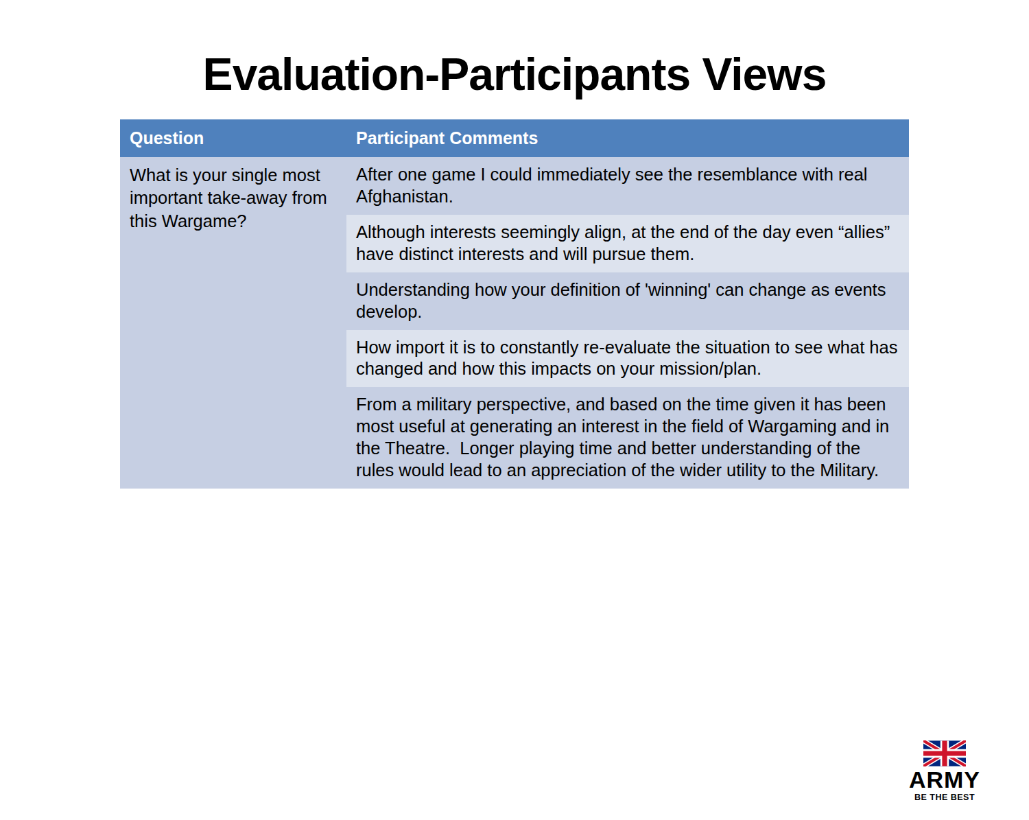Evaluation-Participants Views
| Question | Participant Comments |
| --- | --- |
| What is your single most important take-away from this Wargame? | After one game I could immediately see the resemblance with real Afghanistan. |
| Although interests seemingly align, at the end of the day even “allies” have distinct interests and will pursue them. |
| Understanding how your definition of 'winning' can change as events develop. |
| How import it is to constantly re-evaluate the situation to see what has changed and how this impacts on your mission/plan. |
| From a military perspective, and based on the time given it has been most useful at generating an interest in the field of Wargaming and in the Theatre. Longer playing time and better understanding of the rules would lead to an appreciation of the wider utility to the Military. |
ARMY
BE THE BEST